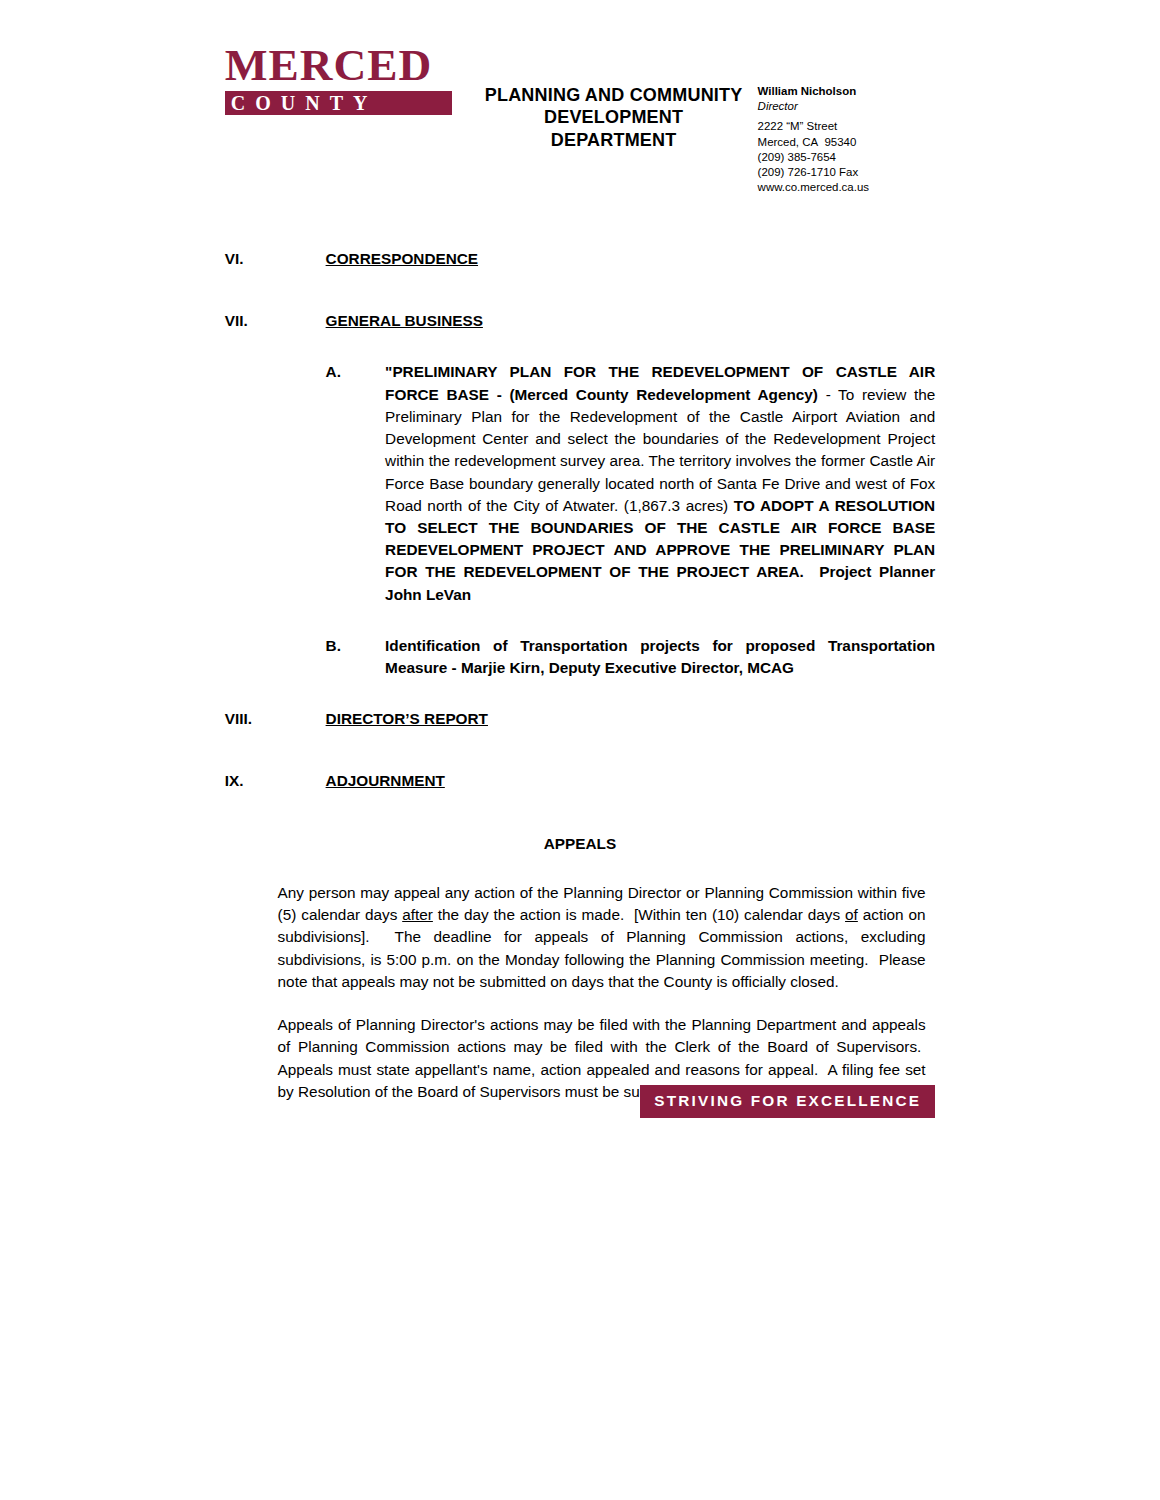MERCED COUNTY
PLANNING AND COMMUNITY
DEVELOPMENT DEPARTMENT
William Nicholson
Director
2222 “M” Street
Merced, CA 95340
(209) 385-7654
(209) 726-1710 Fax
www.co.merced.ca.us
VI.
CORRESPONDENCE
VII.
GENERAL BUSINESS
A.
"PRELIMINARY PLAN FOR THE REDEVELOPMENT OF CASTLE AIR FORCE BASE - (Merced County Redevelopment Agency) - To review the Preliminary Plan for the Redevelopment of the Castle Airport Aviation and Development Center and select the boundaries of the Redevelopment Project within the redevelopment survey area. The territory involves the former Castle Air Force Base boundary generally located north of Santa Fe Drive and west of Fox Road north of the City of Atwater. (1,867.3 acres) TO ADOPT A RESOLUTION TO SELECT THE BOUNDARIES OF THE CASTLE AIR FORCE BASE REDEVELOPMENT PROJECT AND APPROVE THE PRELIMINARY PLAN FOR THE REDEVELOPMENT OF THE PROJECT AREA. Project Planner John LeVan
B.
Identification of Transportation projects for proposed Transportation Measure - Marjie Kirn, Deputy Executive Director, MCAG
VIII.
DIRECTOR’S REPORT
IX.
ADJOURNMENT
APPEALS
Any person may appeal any action of the Planning Director or Planning Commission within five (5) calendar days after the day the action is made. [Within ten (10) calendar days of action on subdivisions]. The deadline for appeals of Planning Commission actions, excluding subdivisions, is 5:00 p.m. on the Monday following the Planning Commission meeting. Please note that appeals may not be submitted on days that the County is officially closed.
Appeals of Planning Director's actions may be filed with the Planning Department and appeals of Planning Commission actions may be filed with the Clerk of the Board of Supervisors. Appeals must state appellant's name, action appealed and reasons for appeal. A filing fee set by Resolution of the Board of Supervisors must be submitted with the written appeal.
STRIVING FOR EXCELLENCE